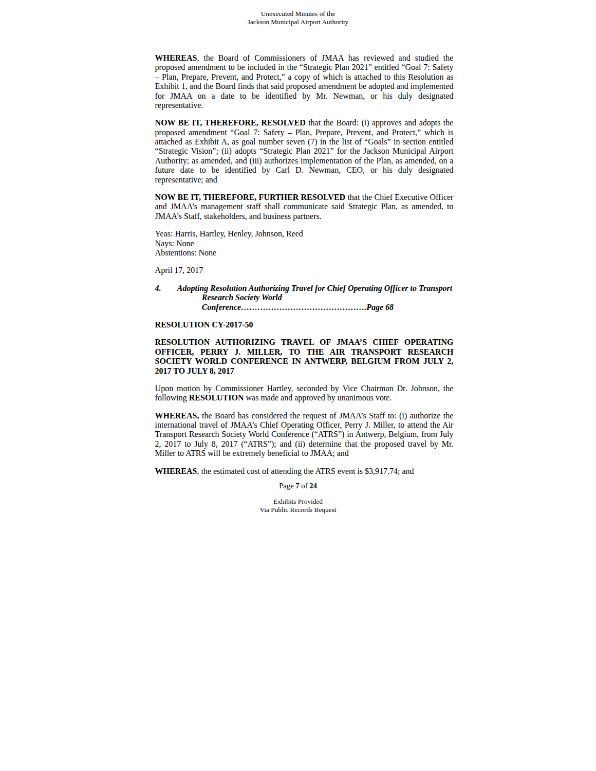Unexecuted Minutes of the
Jackson Municipal Airport Authority
WHEREAS, the Board of Commissioners of JMAA has reviewed and studied the proposed amendment to be included in the “Strategic Plan 2021” entitled “Goal 7: Safety – Plan, Prepare, Prevent, and Protect,” a copy of which is attached to this Resolution as Exhibit 1, and the Board finds that said proposed amendment be adopted and implemented for JMAA on a date to be identified by Mr. Newman, or his duly designated representative.
NOW BE IT, THEREFORE, RESOLVED that the Board: (i) approves and adopts the proposed amendment “Goal 7: Safety – Plan, Prepare, Prevent, and Protect,” which is attached as Exhibit A, as goal number seven (7) in the list of “Goals” in section entitled “Strategic Vision”; (ii) adopts “Strategic Plan 2021” for the Jackson Municipal Airport Authority; as amended, and (iii) authorizes implementation of the Plan, as amended, on a future date to be identified by Carl D. Newman, CEO, or his duly designated representative; and
NOW BE IT, THEREFORE, FURTHER RESOLVED that the Chief Executive Officer and JMAA’s management staff shall communicate said Strategic Plan, as amended, to JMAA’s Staff, stakeholders, and business partners.
Yeas: Harris, Hartley, Henley, Johnson, Reed
Nays: None
Abstentions: None
April 17, 2017
4. Adopting Resolution Authorizing Travel for Chief Operating Officer to Transport Research Society World Conference……………………………………….Page 68
RESOLUTION CY-2017-50
RESOLUTION AUTHORIZING TRAVEL OF JMAA’S CHIEF OPERATING OFFICER, PERRY J. MILLER, TO THE AIR TRANSPORT RESEARCH SOCIETY WORLD CONFERENCE IN ANTWERP, BELGIUM FROM JULY 2, 2017 TO JULY 8, 2017
Upon motion by Commissioner Hartley, seconded by Vice Chairman Dr. Johnson, the following RESOLUTION was made and approved by unanimous vote.
WHEREAS, the Board has considered the request of JMAA’s Staff to: (i) authorize the international travel of JMAA’s Chief Operating Officer, Perry J. Miller, to attend the Air Transport Research Society World Conference (“ATRS”) in Antwerp, Belgium, from July 2, 2017 to July 8, 2017 (“ATRS”); and (ii) determine that the proposed travel by Mr. Miller to ATRS will be extremely beneficial to JMAA; and
WHEREAS, the estimated cost of attending the ATRS event is $3,917.74; and
Page 7 of 24
Exhibits Provided
Via Public Records Request